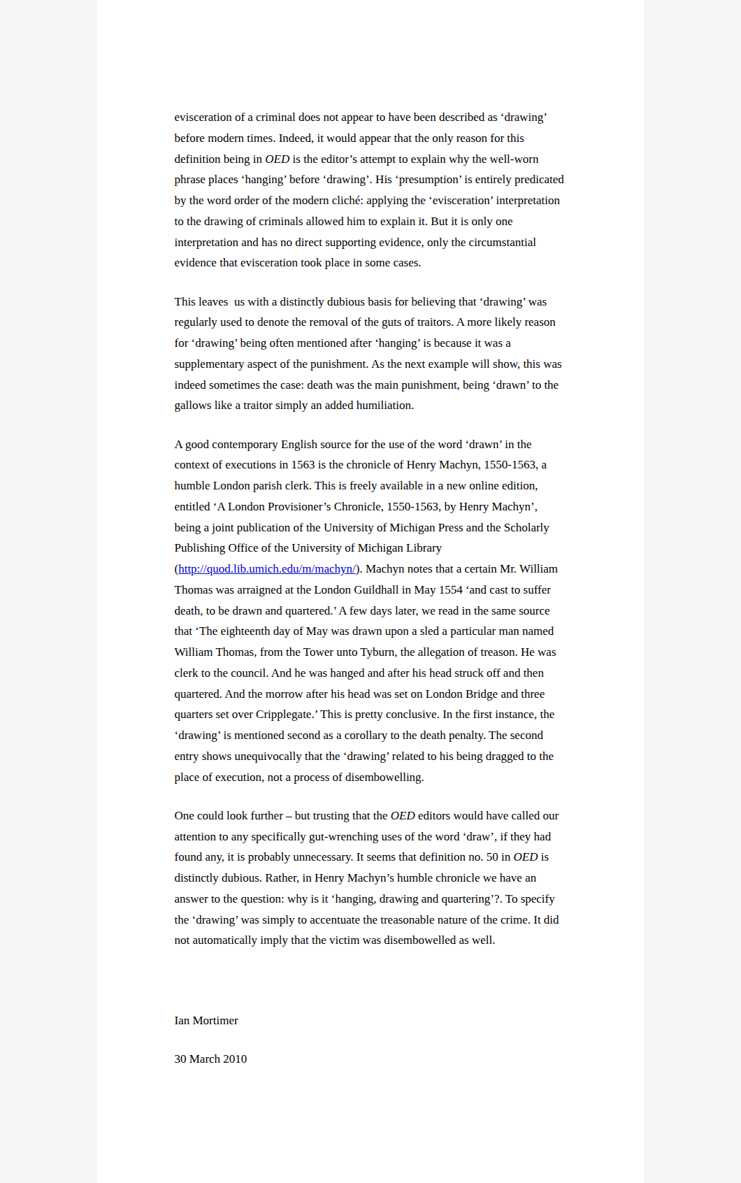evisceration of a criminal does not appear to have been described as ‘drawing’ before modern times. Indeed, it would appear that the only reason for this definition being in OED is the editor’s attempt to explain why the well-worn phrase places ‘hanging’ before ‘drawing’. His ‘presumption’ is entirely predicated by the word order of the modern cliché: applying the ‘evisceration’ interpretation to the drawing of criminals allowed him to explain it. But it is only one interpretation and has no direct supporting evidence, only the circumstantial evidence that evisceration took place in some cases.
This leaves us with a distinctly dubious basis for believing that ‘drawing’ was regularly used to denote the removal of the guts of traitors. A more likely reason for ‘drawing’ being often mentioned after ‘hanging’ is because it was a supplementary aspect of the punishment. As the next example will show, this was indeed sometimes the case: death was the main punishment, being ‘drawn’ to the gallows like a traitor simply an added humiliation.
A good contemporary English source for the use of the word ‘drawn’ in the context of executions in 1563 is the chronicle of Henry Machyn, 1550-1563, a humble London parish clerk. This is freely available in a new online edition, entitled ‘A London Provisioner’s Chronicle, 1550-1563, by Henry Machyn’, being a joint publication of the University of Michigan Press and the Scholarly Publishing Office of the University of Michigan Library (http://quod.lib.umich.edu/m/machyn/). Machyn notes that a certain Mr. William Thomas was arraigned at the London Guildhall in May 1554 ‘and cast to suffer death, to be drawn and quartered.’ A few days later, we read in the same source that ‘The eighteenth day of May was drawn upon a sled a particular man named William Thomas, from the Tower unto Tyburn, the allegation of treason. He was clerk to the council. And he was hanged and after his head struck off and then quartered. And the morrow after his head was set on London Bridge and three quarters set over Cripplegate.’ This is pretty conclusive. In the first instance, the ‘drawing’ is mentioned second as a corollary to the death penalty. The second entry shows unequivocally that the ‘drawing’ related to his being dragged to the place of execution, not a process of disembowelling.
One could look further – but trusting that the OED editors would have called our attention to any specifically gut-wrenching uses of the word ‘draw’, if they had found any, it is probably unnecessary. It seems that definition no. 50 in OED is distinctly dubious. Rather, in Henry Machyn’s humble chronicle we have an answer to the question: why is it ‘hanging, drawing and quartering’?. To specify the ‘drawing’ was simply to accentuate the treasonable nature of the crime. It did not automatically imply that the victim was disembowelled as well.
Ian Mortimer
30 March 2010